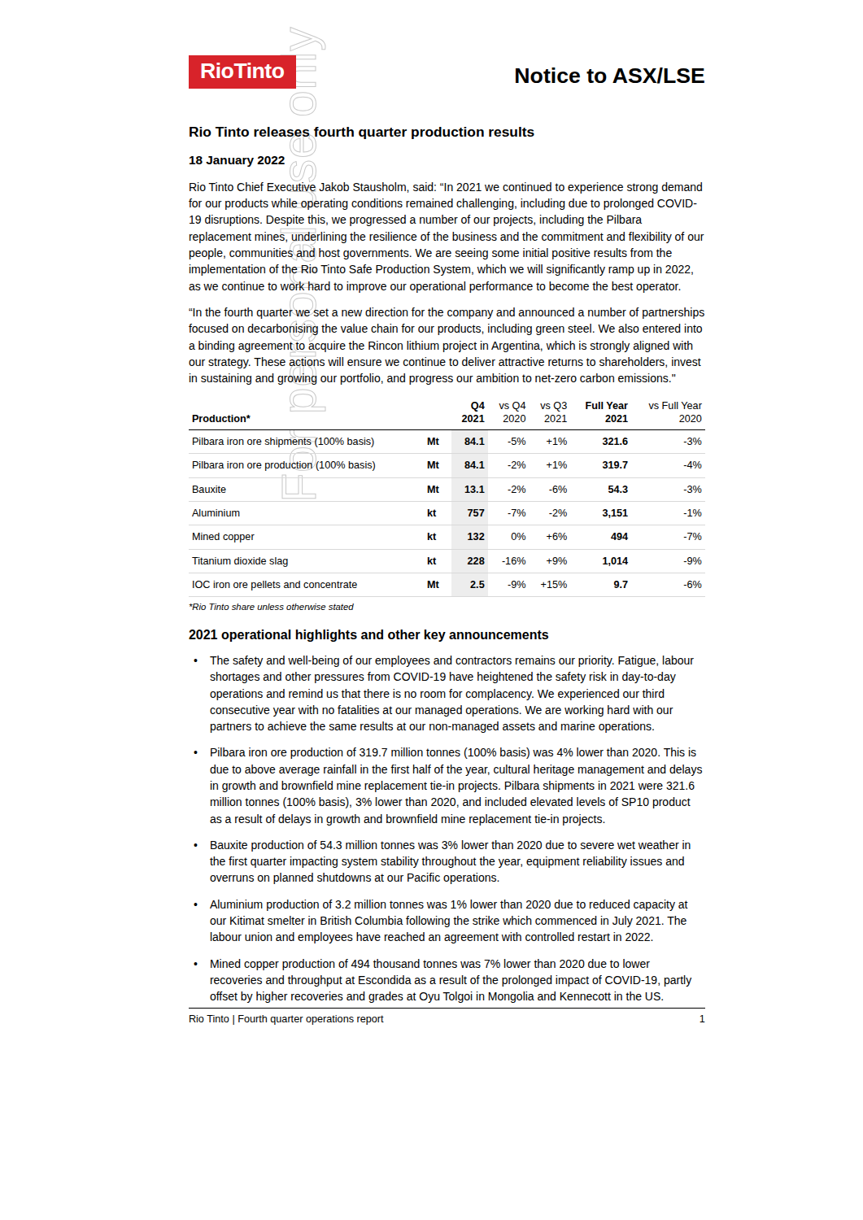For personal use only
RioTinto
Notice to ASX/LSE
Rio Tinto releases fourth quarter production results
18 January 2022
Rio Tinto Chief Executive Jakob Stausholm, said: “In 2021 we continued to experience strong demand for our products while operating conditions remained challenging, including due to prolonged COVID-19 disruptions. Despite this, we progressed a number of our projects, including the Pilbara replacement mines, underlining the resilience of the business and the commitment and flexibility of our people, communities and host governments. We are seeing some initial positive results from the implementation of the Rio Tinto Safe Production System, which we will significantly ramp up in 2022, as we continue to work hard to improve our operational performance to become the best operator.
“In the fourth quarter we set a new direction for the company and announced a number of partnerships focused on decarbonising the value chain for our products, including green steel. We also entered into a binding agreement to acquire the Rincon lithium project in Argentina, which is strongly aligned with our strategy. These actions will ensure we continue to deliver attractive returns to shareholders, invest in sustaining and growing our portfolio, and progress our ambition to net-zero carbon emissions."
| Production* | | Q4 2021 | vs Q4 2020 | vs Q3 2021 | Full Year 2021 | vs Full Year 2020 |
| --- | --- | --- | --- | --- | --- | --- |
| Pilbara iron ore shipments (100% basis) | Mt | 84.1 | -5% | +1% | 321.6 | -3% |
| Pilbara iron ore production (100% basis) | Mt | 84.1 | -2% | +1% | 319.7 | -4% |
| Bauxite | Mt | 13.1 | -2% | -6% | 54.3 | -3% |
| Aluminium | kt | 757 | -7% | -2% | 3,151 | -1% |
| Mined copper | kt | 132 | 0% | +6% | 494 | -7% |
| Titanium dioxide slag | kt | 228 | -16% | +9% | 1,014 | -9% |
| IOC iron ore pellets and concentrate | Mt | 2.5 | -9% | +15% | 9.7 | -6% |
*Rio Tinto share unless otherwise stated
2021 operational highlights and other key announcements
The safety and well-being of our employees and contractors remains our priority. Fatigue, labour shortages and other pressures from COVID-19 have heightened the safety risk in day-to-day operations and remind us that there is no room for complacency. We experienced our third consecutive year with no fatalities at our managed operations. We are working hard with our partners to achieve the same results at our non-managed assets and marine operations.
Pilbara iron ore production of 319.7 million tonnes (100% basis) was 4% lower than 2020. This is due to above average rainfall in the first half of the year, cultural heritage management and delays in growth and brownfield mine replacement tie-in projects. Pilbara shipments in 2021 were 321.6 million tonnes (100% basis), 3% lower than 2020, and included elevated levels of SP10 product as a result of delays in growth and brownfield mine replacement tie-in projects.
Bauxite production of 54.3 million tonnes was 3% lower than 2020 due to severe wet weather in the first quarter impacting system stability throughout the year, equipment reliability issues and overruns on planned shutdowns at our Pacific operations.
Aluminium production of 3.2 million tonnes was 1% lower than 2020 due to reduced capacity at our Kitimat smelter in British Columbia following the strike which commenced in July 2021. The labour union and employees have reached an agreement with controlled restart in 2022.
Mined copper production of 494 thousand tonnes was 7% lower than 2020 due to lower recoveries and throughput at Escondida as a result of the prolonged impact of COVID-19, partly offset by higher recoveries and grades at Oyu Tolgoi in Mongolia and Kennecott in the US.
Rio Tinto | Fourth quarter operations report 1